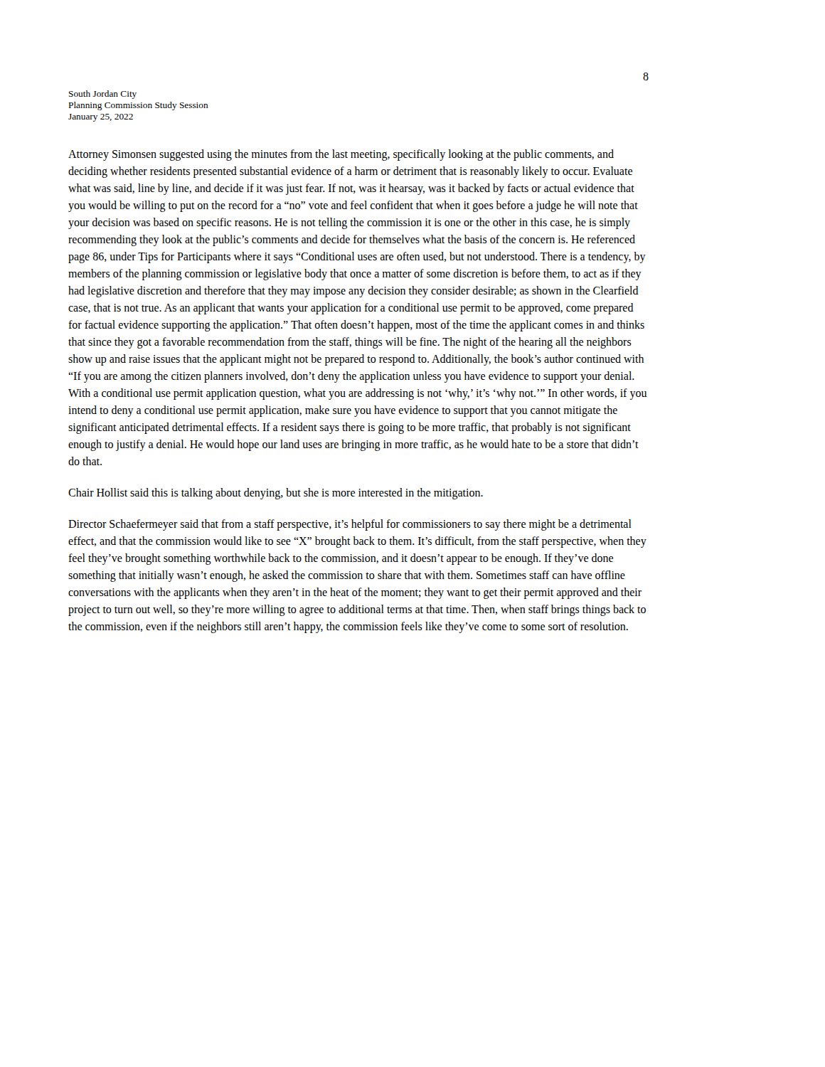8
South Jordan City
Planning Commission Study Session
January 25, 2022
Attorney Simonsen suggested using the minutes from the last meeting, specifically looking at the public comments, and deciding whether residents presented substantial evidence of a harm or detriment that is reasonably likely to occur. Evaluate what was said, line by line, and decide if it was just fear. If not, was it hearsay, was it backed by facts or actual evidence that you would be willing to put on the record for a “no” vote and feel confident that when it goes before a judge he will note that your decision was based on specific reasons. He is not telling the commission it is one or the other in this case, he is simply recommending they look at the public’s comments and decide for themselves what the basis of the concern is. He referenced page 86, under Tips for Participants where it says “Conditional uses are often used, but not understood. There is a tendency, by members of the planning commission or legislative body that once a matter of some discretion is before them, to act as if they had legislative discretion and therefore that they may impose any decision they consider desirable; as shown in the Clearfield case, that is not true. As an applicant that wants your application for a conditional use permit to be approved, come prepared for factual evidence supporting the application.” That often doesn’t happen, most of the time the applicant comes in and thinks that since they got a favorable recommendation from the staff, things will be fine. The night of the hearing all the neighbors show up and raise issues that the applicant might not be prepared to respond to. Additionally, the book’s author continued with “If you are among the citizen planners involved, don’t deny the application unless you have evidence to support your denial. With a conditional use permit application question, what you are addressing is not ‘why,’ it’s ‘why not.’” In other words, if you intend to deny a conditional use permit application, make sure you have evidence to support that you cannot mitigate the significant anticipated detrimental effects. If a resident says there is going to be more traffic, that probably is not significant enough to justify a denial. He would hope our land uses are bringing in more traffic, as he would hate to be a store that didn’t do that.
Chair Hollist said this is talking about denying, but she is more interested in the mitigation.
Director Schaefermeyer said that from a staff perspective, it’s helpful for commissioners to say there might be a detrimental effect, and that the commission would like to see “X” brought back to them. It’s difficult, from the staff perspective, when they feel they’ve brought something worthwhile back to the commission, and it doesn’t appear to be enough. If they’ve done something that initially wasn’t enough, he asked the commission to share that with them. Sometimes staff can have offline conversations with the applicants when they aren’t in the heat of the moment; they want to get their permit approved and their project to turn out well, so they’re more willing to agree to additional terms at that time. Then, when staff brings things back to the commission, even if the neighbors still aren’t happy, the commission feels like they’ve come to some sort of resolution.